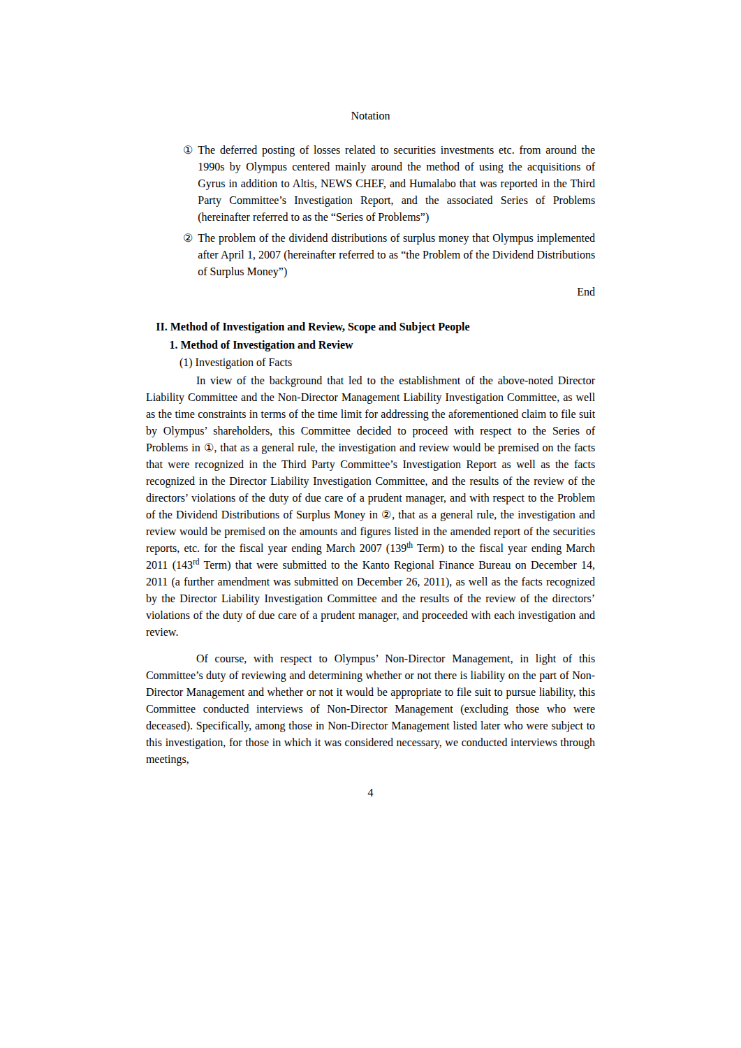Notation
①
The deferred posting of losses related to securities investments etc. from around the 1990s by Olympus centered mainly around the method of using the acquisitions of Gyrus in addition to Altis, NEWS CHEF, and Humalabo that was reported in the Third Party Committee’s Investigation Report, and the associated Series of Problems (hereinafter referred to as the “Series of Problems”)
②
The problem of the dividend distributions of surplus money that Olympus implemented after April 1, 2007 (hereinafter referred to as “the Problem of the Dividend Distributions of Surplus Money”)
End
II. Method of Investigation and Review, Scope and Subject People
1. Method of Investigation and Review
(1) Investigation of Facts
In view of the background that led to the establishment of the above-noted Director Liability Committee and the Non-Director Management Liability Investigation Committee, as well as the time constraints in terms of the time limit for addressing the aforementioned claim to file suit by Olympus’ shareholders, this Committee decided to proceed with respect to the Series of Problems in ①, that as a general rule, the investigation and review would be premised on the facts that were recognized in the Third Party Committee’s Investigation Report as well as the facts recognized in the Director Liability Investigation Committee, and the results of the review of the directors’ violations of the duty of due care of a prudent manager, and with respect to the Problem of the Dividend Distributions of Surplus Money in ②, that as a general rule, the investigation and review would be premised on the amounts and figures listed in the amended report of the securities reports, etc. for the fiscal year ending March 2007 (139th Term) to the fiscal year ending March 2011 (143rd Term) that were submitted to the Kanto Regional Finance Bureau on December 14, 2011 (a further amendment was submitted on December 26, 2011), as well as the facts recognized by the Director Liability Investigation Committee and the results of the review of the directors’ violations of the duty of due care of a prudent manager, and proceeded with each investigation and review.
Of course, with respect to Olympus’ Non-Director Management, in light of this Committee’s duty of reviewing and determining whether or not there is liability on the part of Non-Director Management and whether or not it would be appropriate to file suit to pursue liability, this Committee conducted interviews of Non-Director Management (excluding those who were deceased). Specifically, among those in Non-Director Management listed later who were subject to this investigation, for those in which it was considered necessary, we conducted interviews through meetings,
4